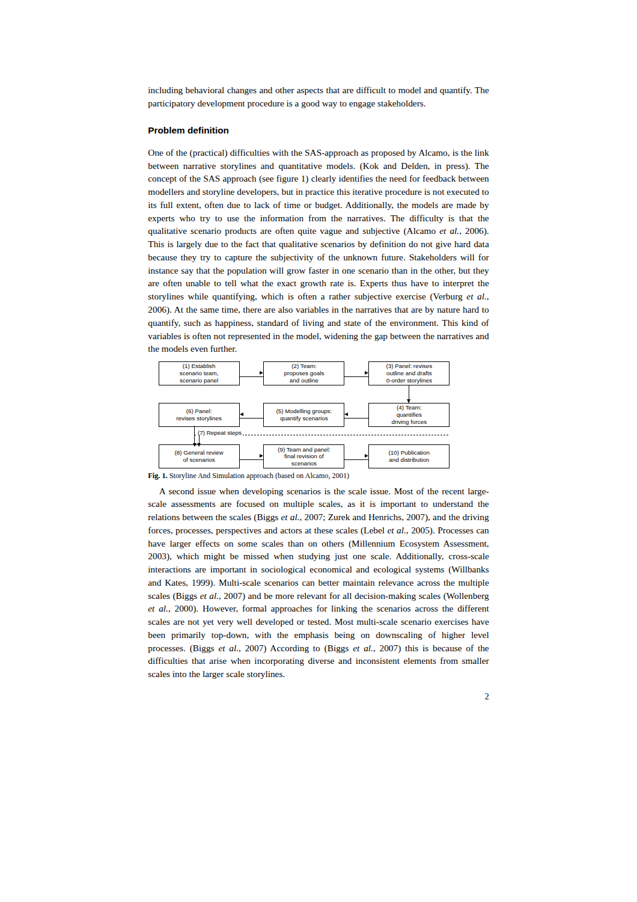including behavioral changes and other aspects that are difficult to model and quantify. The participatory development procedure is a good way to engage stakeholders.
Problem definition
One of the (practical) difficulties with the SAS-approach as proposed by Alcamo, is the link between narrative storylines and quantitative models. (Kok and Delden, in press). The concept of the SAS approach (see figure 1) clearly identifies the need for feedback between modellers and storyline developers, but in practice this iterative procedure is not executed to its full extent, often due to lack of time or budget. Additionally, the models are made by experts who try to use the information from the narratives. The difficulty is that the qualitative scenario products are often quite vague and subjective (Alcamo et al., 2006). This is largely due to the fact that qualitative scenarios by definition do not give hard data because they try to capture the subjectivity of the unknown future. Stakeholders will for instance say that the population will grow faster in one scenario than in the other, but they are often unable to tell what the exact growth rate is. Experts thus have to interpret the storylines while quantifying, which is often a rather subjective exercise (Verburg et al., 2006). At the same time, there are also variables in the narratives that are by nature hard to quantify, such as happiness, standard of living and state of the environment. This kind of variables is often not represented in the model, widening the gap between the narratives and the models even further.
| (1) Establish scenario team, scenario panel | | (2) Team: proposes goals and outline | | (3) Panel: revises outline and drafts 0-order storylines |
| (6) Panel: revises storylines | | (5) Modelling groups: quantify scenarios | | (4) Team: quantifies driving forces |
| (7) Repeat steps |
| (8) General review of scenarios | | (9) Team and panel: final revision of scenarios | | (10) Publication and distribution |
Fig. 1. Storyline And Simulation approach (based on Alcamo, 2001)
A second issue when developing scenarios is the scale issue. Most of the recent large-scale assessments are focused on multiple scales, as it is important to understand the relations between the scales (Biggs et al., 2007; Zurek and Henrichs, 2007), and the driving forces, processes, perspectives and actors at these scales (Lebel et al., 2005). Processes can have larger effects on some scales than on others (Millennium Ecosystem Assessment, 2003), which might be missed when studying just one scale. Additionally, cross-scale interactions are important in sociological economical and ecological systems (Willbanks and Kates, 1999). Multi-scale scenarios can better maintain relevance across the multiple scales (Biggs et al., 2007) and be more relevant for all decision-making scales (Wollenberg et al., 2000). However, formal approaches for linking the scenarios across the different scales are not yet very well developed or tested. Most multi-scale scenario exercises have been primarily top-down, with the emphasis being on downscaling of higher level processes. (Biggs et al., 2007) According to (Biggs et al., 2007) this is because of the difficulties that arise when incorporating diverse and inconsistent elements from smaller scales into the larger scale storylines.
2